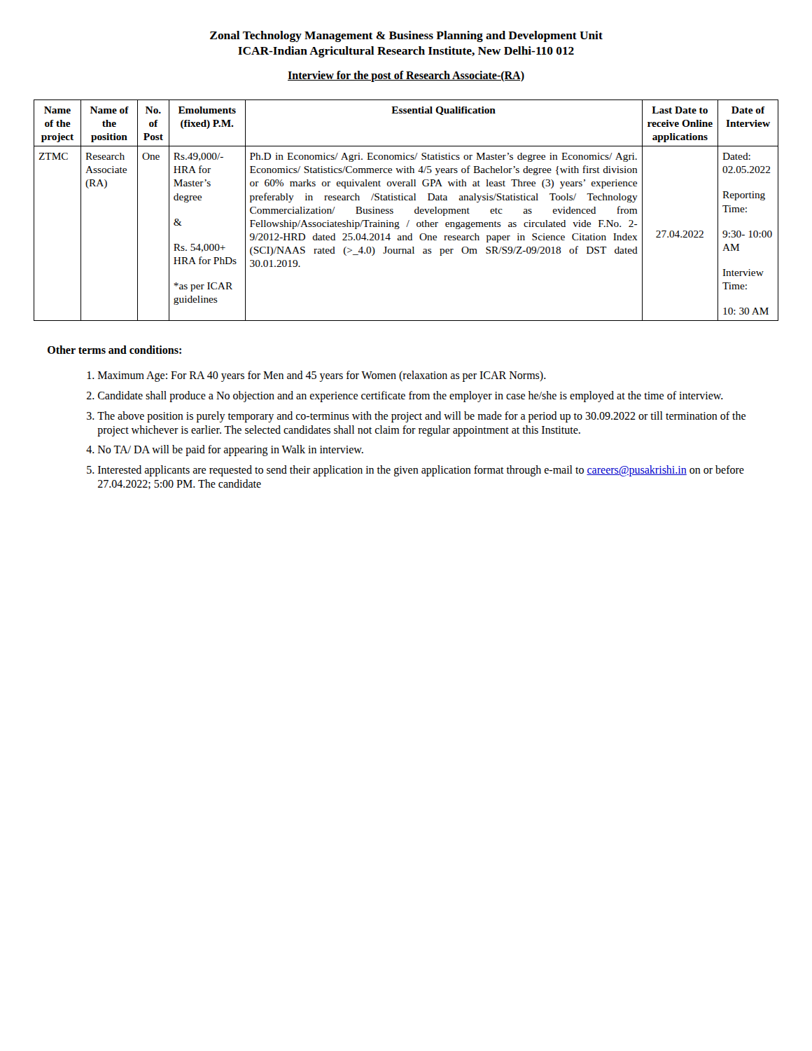Zonal Technology Management & Business Planning and Development Unit
ICAR-Indian Agricultural Research Institute, New Delhi-110 012
Interview for the post of Research Associate-(RA)
| Name of the project | Name of the position | No. of Post | Emoluments (fixed) P.M. | Essential Qualification | Last Date to receive Online applications | Date of Interview |
| --- | --- | --- | --- | --- | --- | --- |
| ZTMC | Research Associate (RA) | One | Rs.49,000/- HRA for Master’s degree & Rs. 54,000+ HRA for PhDs *as per ICAR guidelines | Ph.D in Economics/ Agri. Economics/ Statistics or Master’s degree in Economics/ Agri. Economics/ Statistics/Commerce with 4/5 years of Bachelor’s degree {with first division or 60% marks or equivalent overall GPA with at least Three (3) years’ experience preferably in research /Statistical Data analysis/Statistical Tools/ Technology Commercialization/ Business development etc as evidenced from Fellowship/Associateship/Training / other engagements as circulated vide F.No. 2-9/2012-HRD dated 25.04.2014 and One research paper in Science Citation Index (SCI)/NAAS rated (>_4.0) Journal as per Om SR/S9/Z-09/2018 of DST dated 30.01.2019. | 27.04.2022 | Dated: 02.05.2022 Reporting Time: 9:30- 10:00 AM Interview Time: 10: 30 AM |
Other terms and conditions:
Maximum Age: For RA 40 years for Men and 45 years for Women (relaxation as per ICAR Norms).
Candidate shall produce a No objection and an experience certificate from the employer in case he/she is employed at the time of interview.
The above position is purely temporary and co-terminus with the project and will be made for a period up to 30.09.2022 or till termination of the project whichever is earlier. The selected candidates shall not claim for regular appointment at this Institute.
No TA/ DA will be paid for appearing in Walk in interview.
Interested applicants are requested to send their application in the given application format through e-mail to careers@pusakrishi.in on or before 27.04.2022; 5:00 PM. The candidate